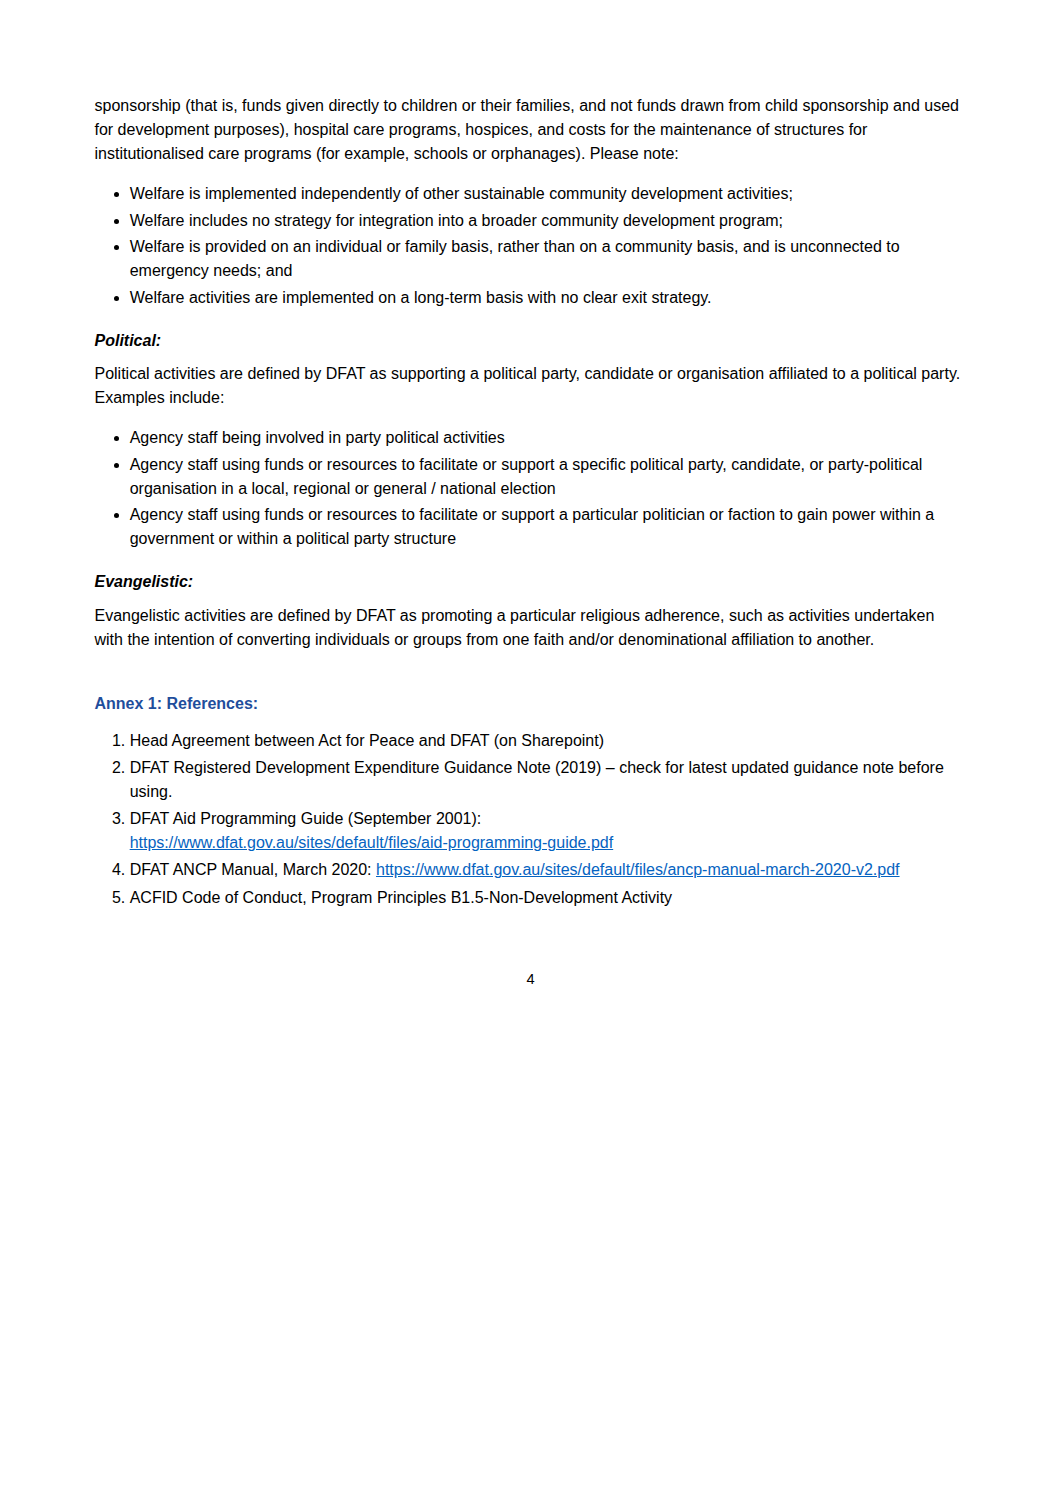sponsorship (that is, funds given directly to children or their families, and not funds drawn from child sponsorship and used for development purposes), hospital care programs, hospices, and costs for the maintenance of structures for institutionalised care programs (for example, schools or orphanages). Please note:
Welfare is implemented independently of other sustainable community development activities;
Welfare includes no strategy for integration into a broader community development program;
Welfare is provided on an individual or family basis, rather than on a community basis, and is unconnected to emergency needs; and
Welfare activities are implemented on a long-term basis with no clear exit strategy.
Political:
Political activities are defined by DFAT as supporting a political party, candidate or organisation affiliated to a political party. Examples include:
Agency staff being involved in party political activities
Agency staff using funds or resources to facilitate or support a specific political party, candidate, or party-political organisation in a local, regional or general / national election
Agency staff using funds or resources to facilitate or support a particular politician or faction to gain power within a government or within a political party structure
Evangelistic:
Evangelistic activities are defined by DFAT as promoting a particular religious adherence, such as activities undertaken with the intention of converting individuals or groups from one faith and/or denominational affiliation to another.
Annex 1: References:
Head Agreement between Act for Peace and DFAT (on Sharepoint)
DFAT Registered Development Expenditure Guidance Note (2019) – check for latest updated guidance note before using.
DFAT Aid Programming Guide (September 2001):
https://www.dfat.gov.au/sites/default/files/aid-programming-guide.pdf
DFAT ANCP Manual, March 2020: https://www.dfat.gov.au/sites/default/files/ancp-manual-march-2020-v2.pdf
ACFID Code of Conduct, Program Principles B1.5-Non-Development Activity
4